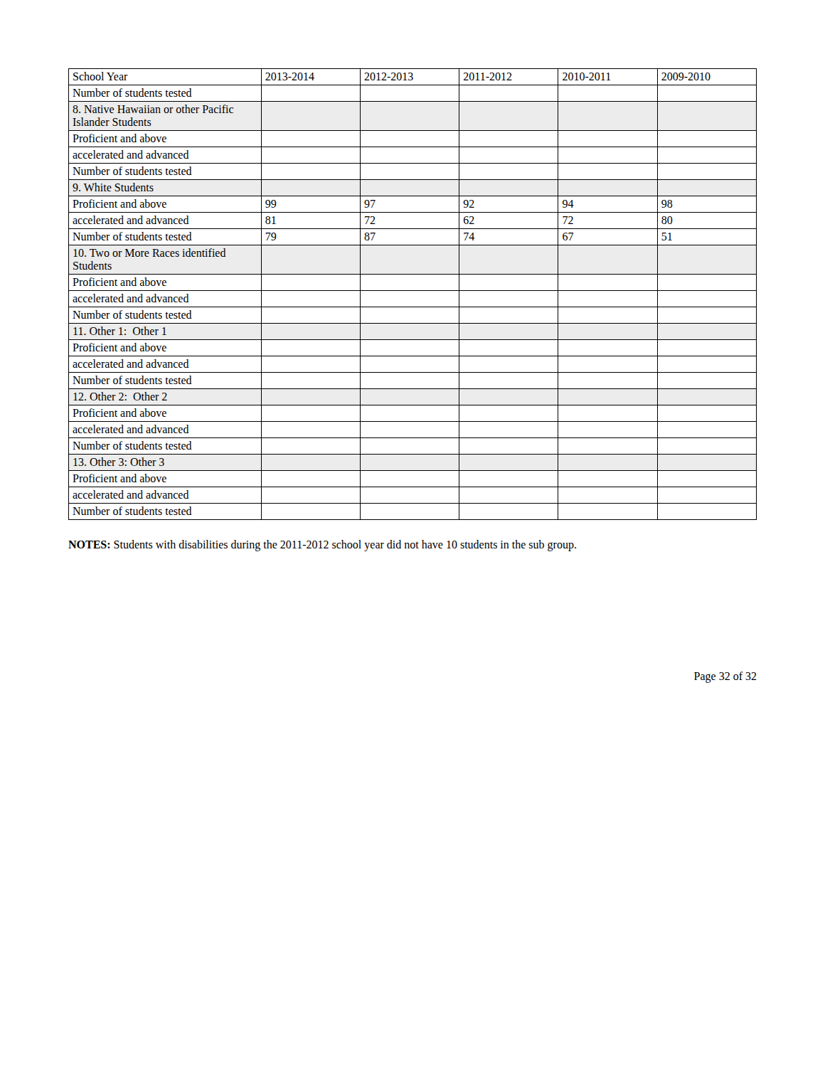| School Year | 2013-2014 | 2012-2013 | 2011-2012 | 2010-2011 | 2009-2010 |
| Number of students tested | | | | | |
| 8. Native Hawaiian or other Pacific Islander Students | | | | | |
| Proficient and above | | | | | |
| accelerated and advanced | | | | | |
| Number of students tested | | | | | |
| 9. White Students | | | | | |
| Proficient and above | 99 | 97 | 92 | 94 | 98 |
| accelerated and advanced | 81 | 72 | 62 | 72 | 80 |
| Number of students tested | 79 | 87 | 74 | 67 | 51 |
| 10. Two or More Races identified Students | | | | | |
| Proficient and above | | | | | |
| accelerated and advanced | | | | | |
| Number of students tested | | | | | |
| 11. Other 1: Other 1 | | | | | |
| Proficient and above | | | | | |
| accelerated and advanced | | | | | |
| Number of students tested | | | | | |
| 12. Other 2: Other 2 | | | | | |
| Proficient and above | | | | | |
| accelerated and advanced | | | | | |
| Number of students tested | | | | | |
| 13. Other 3: Other 3 | | | | | |
| Proficient and above | | | | | |
| accelerated and advanced | | | | | |
| Number of students tested | | | | | |
NOTES: Students with disabilities during the 2011-2012 school year did not have 10 students in the sub group.
Page 32 of 32